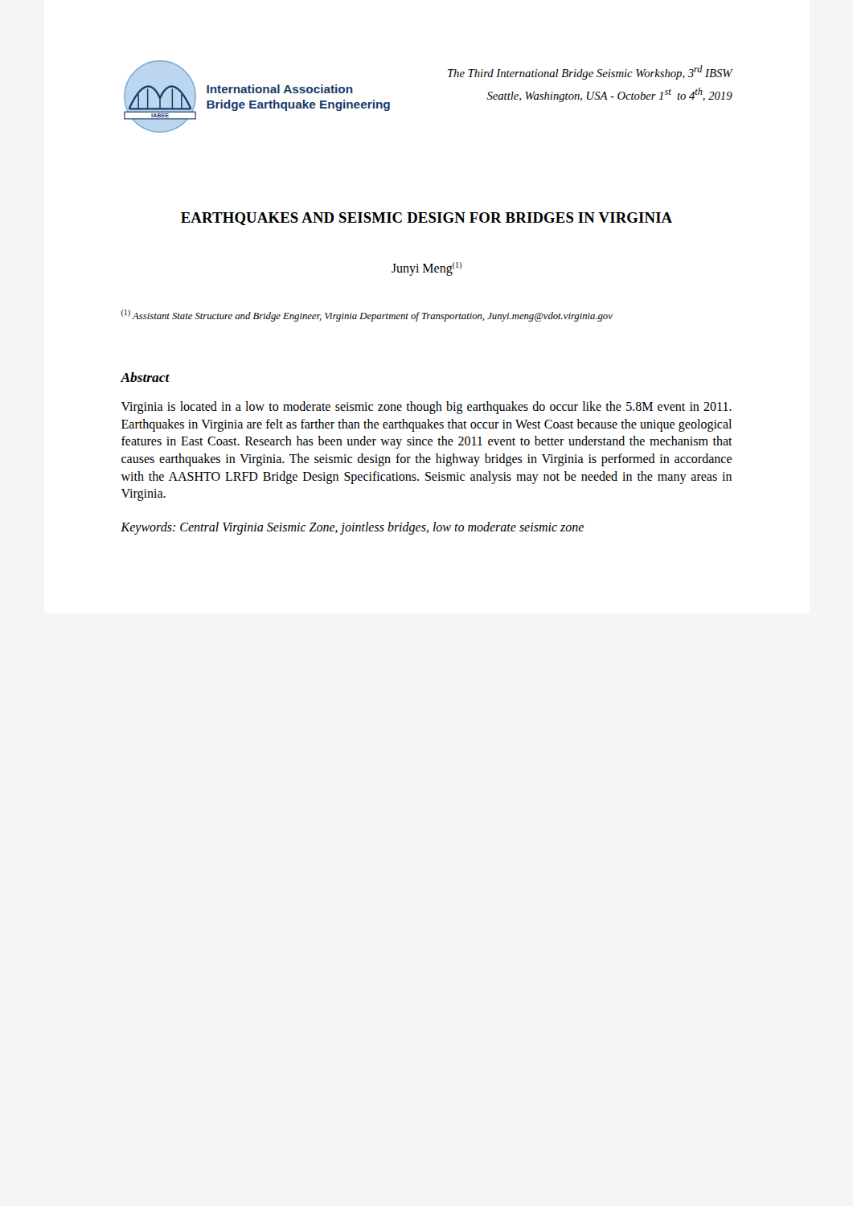IABEE
International Association
Bridge Earthquake Engineering
The Third International Bridge Seismic Workshop, 3rd IBSW
Seattle, Washington, USA - October 1st to 4th, 2019
EARTHQUAKES AND SEISMIC DESIGN FOR BRIDGES IN VIRGINIA
Junyi Meng(1)
(1) Assistant State Structure and Bridge Engineer, Virginia Department of Transportation, Junyi.meng@vdot.virginia.gov
Abstract
Virginia is located in a low to moderate seismic zone though big earthquakes do occur like the 5.8M event in 2011. Earthquakes in Virginia are felt as farther than the earthquakes that occur in West Coast because the unique geological features in East Coast. Research has been under way since the 2011 event to better understand the mechanism that causes earthquakes in Virginia. The seismic design for the highway bridges in Virginia is performed in accordance with the AASHTO LRFD Bridge Design Specifications. Seismic analysis may not be needed in the many areas in Virginia.
Keywords: Central Virginia Seismic Zone, jointless bridges, low to moderate seismic zone